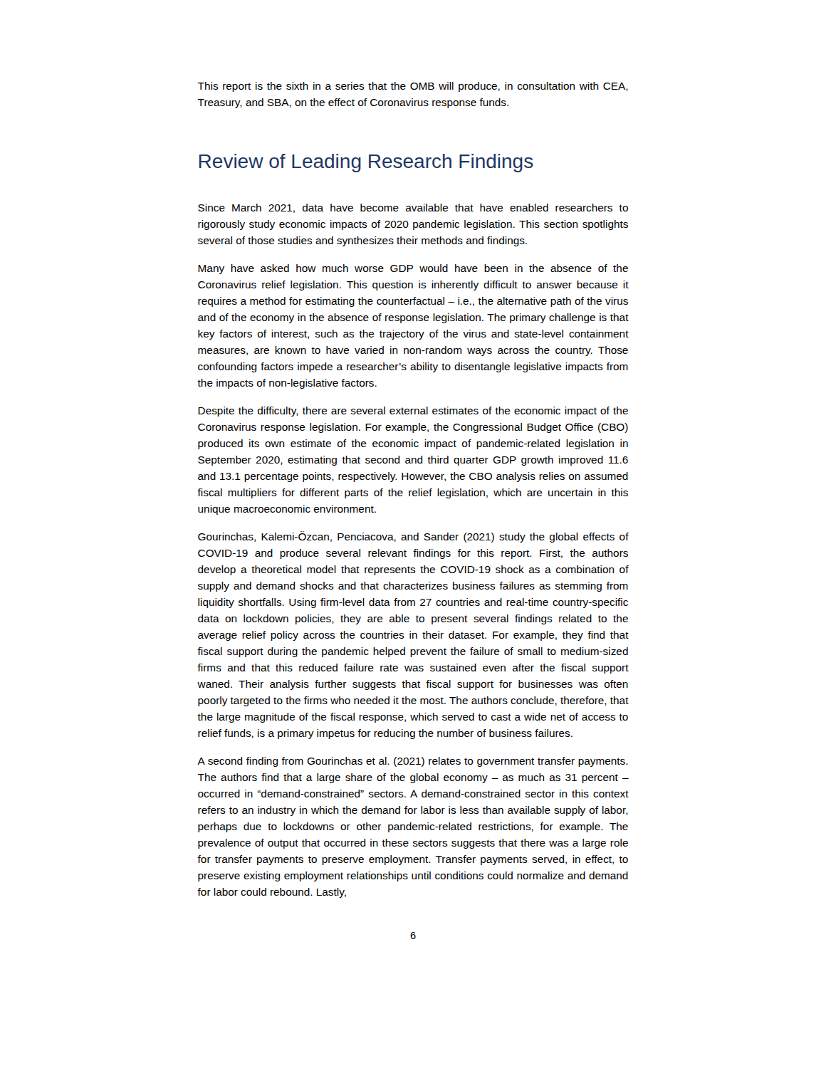This report is the sixth in a series that the OMB will produce, in consultation with CEA, Treasury, and SBA, on the effect of Coronavirus response funds.
Review of Leading Research Findings
Since March 2021, data have become available that have enabled researchers to rigorously study economic impacts of 2020 pandemic legislation. This section spotlights several of those studies and synthesizes their methods and findings.
Many have asked how much worse GDP would have been in the absence of the Coronavirus relief legislation. This question is inherently difficult to answer because it requires a method for estimating the counterfactual – i.e., the alternative path of the virus and of the economy in the absence of response legislation. The primary challenge is that key factors of interest, such as the trajectory of the virus and state-level containment measures, are known to have varied in non-random ways across the country. Those confounding factors impede a researcher’s ability to disentangle legislative impacts from the impacts of non-legislative factors.
Despite the difficulty, there are several external estimates of the economic impact of the Coronavirus response legislation. For example, the Congressional Budget Office (CBO) produced its own estimate of the economic impact of pandemic-related legislation in September 2020, estimating that second and third quarter GDP growth improved 11.6 and 13.1 percentage points, respectively. However, the CBO analysis relies on assumed fiscal multipliers for different parts of the relief legislation, which are uncertain in this unique macroeconomic environment.
Gourinchas, Kalemi-Özcan, Penciacova, and Sander (2021) study the global effects of COVID-19 and produce several relevant findings for this report. First, the authors develop a theoretical model that represents the COVID-19 shock as a combination of supply and demand shocks and that characterizes business failures as stemming from liquidity shortfalls. Using firm-level data from 27 countries and real-time country-specific data on lockdown policies, they are able to present several findings related to the average relief policy across the countries in their dataset. For example, they find that fiscal support during the pandemic helped prevent the failure of small to medium-sized firms and that this reduced failure rate was sustained even after the fiscal support waned. Their analysis further suggests that fiscal support for businesses was often poorly targeted to the firms who needed it the most. The authors conclude, therefore, that the large magnitude of the fiscal response, which served to cast a wide net of access to relief funds, is a primary impetus for reducing the number of business failures.
A second finding from Gourinchas et al. (2021) relates to government transfer payments. The authors find that a large share of the global economy – as much as 31 percent – occurred in “demand-constrained” sectors. A demand-constrained sector in this context refers to an industry in which the demand for labor is less than available supply of labor, perhaps due to lockdowns or other pandemic-related restrictions, for example. The prevalence of output that occurred in these sectors suggests that there was a large role for transfer payments to preserve employment. Transfer payments served, in effect, to preserve existing employment relationships until conditions could normalize and demand for labor could rebound. Lastly,
6